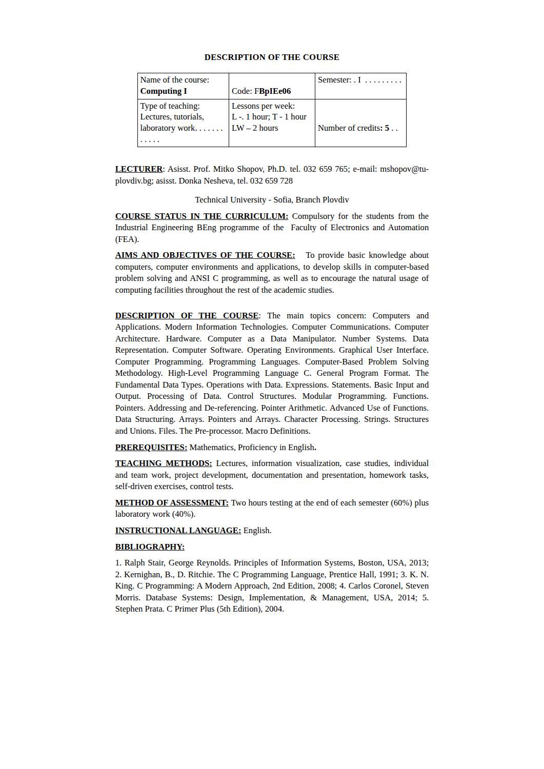DESCRIPTION OF THE COURSE
| Name of the course: Computing I | Code: F BpIEe06 | Semester: . I . . . . . . . . . |
| Type of teaching: Lectures, tutorials, laboratory work. . . . . . . . . . . . | Lessons per week: L -. 1 hour; T - 1 hour LW – 2 hours | Number of credits : 5 . . |
LECTURER: Asisst. Prof. Mitko Shopov, Ph.D. tel. 032 659 765; e-mail: mshopov@tu-plovdiv.bg; asisst. Donka Nesheva, tel. 032 659 728
Technical University - Sofia, Branch Plovdiv
COURSE STATUS IN THE CURRICULUM: Compulsory for the students from the Industrial Engineering BEng programme of the Faculty of Electronics and Automation (FEA).
AIMS AND OBJECTIVES OF THE COURSE: To provide basic knowledge about computers, computer environments and applications, to develop skills in computer-based problem solving and ANSI C programming, as well as to encourage the natural usage of computing facilities throughout the rest of the academic studies.
DESCRIPTION OF THE COURSE: The main topics concern: Computers and Applications. Modern Information Technologies. Computer Communications. Computer Architecture. Hardware. Computer as a Data Manipulator. Number Systems. Data Representation. Computer Software. Operating Environments. Graphical User Interface. Computer Programming. Programming Languages. Computer-Based Problem Solving Methodology. High-Level Programming Language C. General Program Format. The Fundamental Data Types. Operations with Data. Expressions. Statements. Basic Input and Output. Processing of Data. Control Structures. Modular Programming. Functions. Pointers. Addressing and De-referencing. Pointer Arithmetic. Advanced Use of Functions. Data Structuring. Arrays. Pointers and Arrays. Character Processing. Strings. Structures and Unions. Files. The Pre-processor. Macro Definitions.
PREREQUISITES: Mathematics, Proficiency in English.
TEACHING METHODS: Lectures, information visualization, case studies, individual and team work, project development, documentation and presentation, homework tasks, self-driven exercises, control tests.
METHOD OF ASSESSMENT: Two hours testing at the end of each semester (60%) plus laboratory work (40%).
INSTRUCTIONAL LANGUAGE: English.
BIBLIOGRAPHY:
1. Ralph Stair, George Reynolds. Principles of Information Systems, Boston, USA, 2013; 2. Kernighan, B., D. Ritchie. The C Programming Language, Prentice Hall, 1991; 3. K. N. King. C Programming: A Modern Approach, 2nd Edition, 2008; 4. Carlos Coronel, Steven Morris. Database Systems: Design, Implementation, & Management, USA, 2014; 5. Stephen Prata. C Primer Plus (5th Edition), 2004.